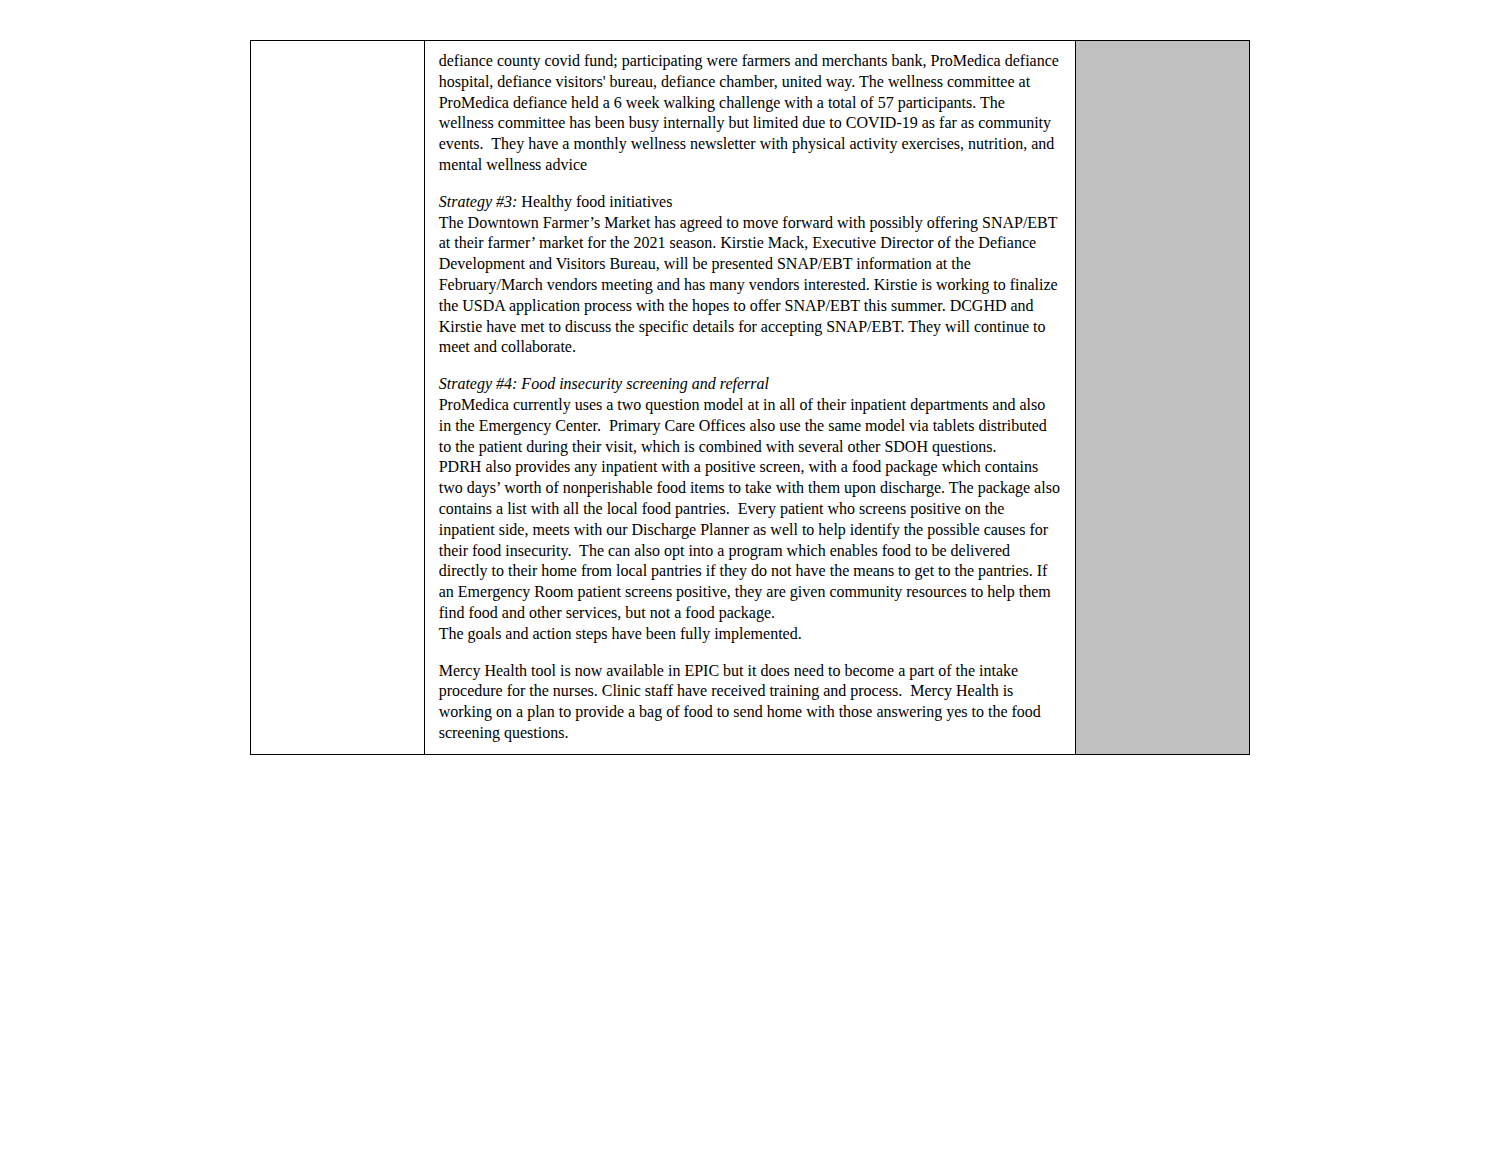| | defiance county covid fund; participating were farmers and merchants bank, ProMedica defiance hospital, defiance visitors' bureau, defiance chamber, united way. The wellness committee at ProMedica defiance held a 6 week walking challenge with a total of 57 participants. The wellness committee has been busy internally but limited due to COVID-19 as far as community events. They have a monthly wellness newsletter with physical activity exercises, nutrition, and mental wellness advice Strategy #3: Healthy food initiatives The Downtown Farmer’s Market has agreed to move forward with possibly offering SNAP/EBT at their farmer’ market for the 2021 season. Kirstie Mack, Executive Director of the Defiance Development and Visitors Bureau, will be presented SNAP/EBT information at the February/March vendors meeting and has many vendors interested. Kirstie is working to finalize the USDA application process with the hopes to offer SNAP/EBT this summer. DCGHD and Kirstie have met to discuss the specific details for accepting SNAP/EBT. They will continue to meet and collaborate. Strategy #4: Food insecurity screening and referral ProMedica currently uses a two question model at in all of their inpatient departments and also in the Emergency Center. Primary Care Offices also use the same model via tablets distributed to the patient during their visit, which is combined with several other SDOH questions. PDRH also provides any inpatient with a positive screen, with a food package which contains two days’ worth of nonperishable food items to take with them upon discharge. The package also contains a list with all the local food pantries. Every patient who screens positive on the inpatient side, meets with our Discharge Planner as well to help identify the possible causes for their food insecurity. The can also opt into a program which enables food to be delivered directly to their home from local pantries if they do not have the means to get to the pantries. If an Emergency Room patient screens positive, they are given community resources to help them find food and other services, but not a food package. The goals and action steps have been fully implemented. Mercy Health tool is now available in EPIC but it does need to become a part of the intake procedure for the nurses. Clinic staff have received training and process. Mercy Health is working on a plan to provide a bag of food to send home with those answering yes to the food screening questions. | |